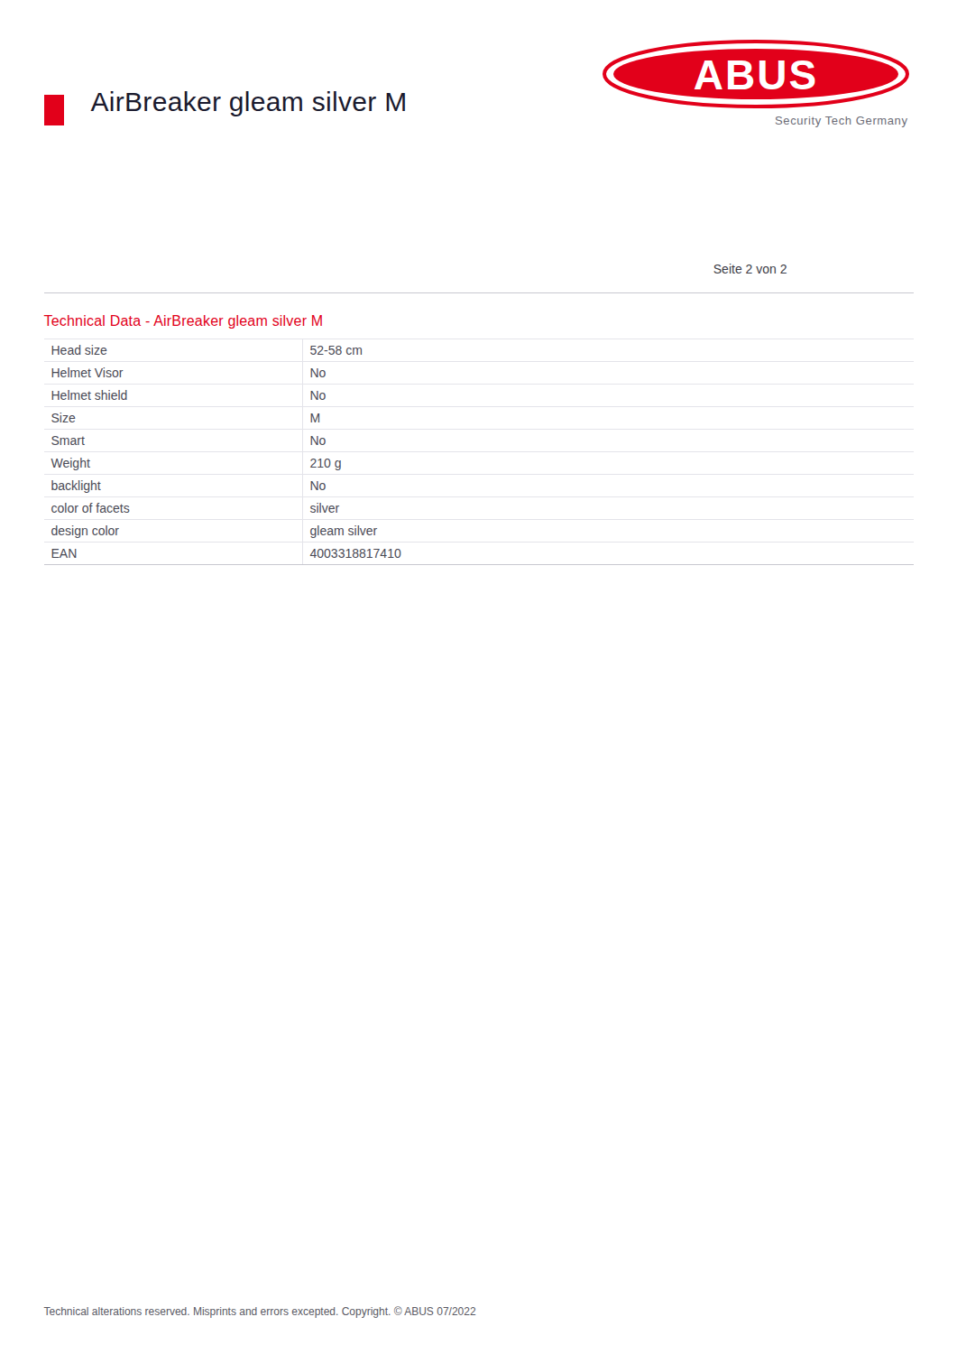AirBreaker gleam silver M
ABUS
Security Tech Germany
Seite 2 von 2
Technical Data - AirBreaker gleam silver M
| Head size | 52-58 cm |
| Helmet Visor | No |
| Helmet shield | No |
| Size | M |
| Smart | No |
| Weight | 210 g |
| backlight | No |
| color of facets | silver |
| design color | gleam silver |
| EAN | 4003318817410 |
Technical alterations reserved. Misprints and errors excepted. Copyright. © ABUS 07/2022